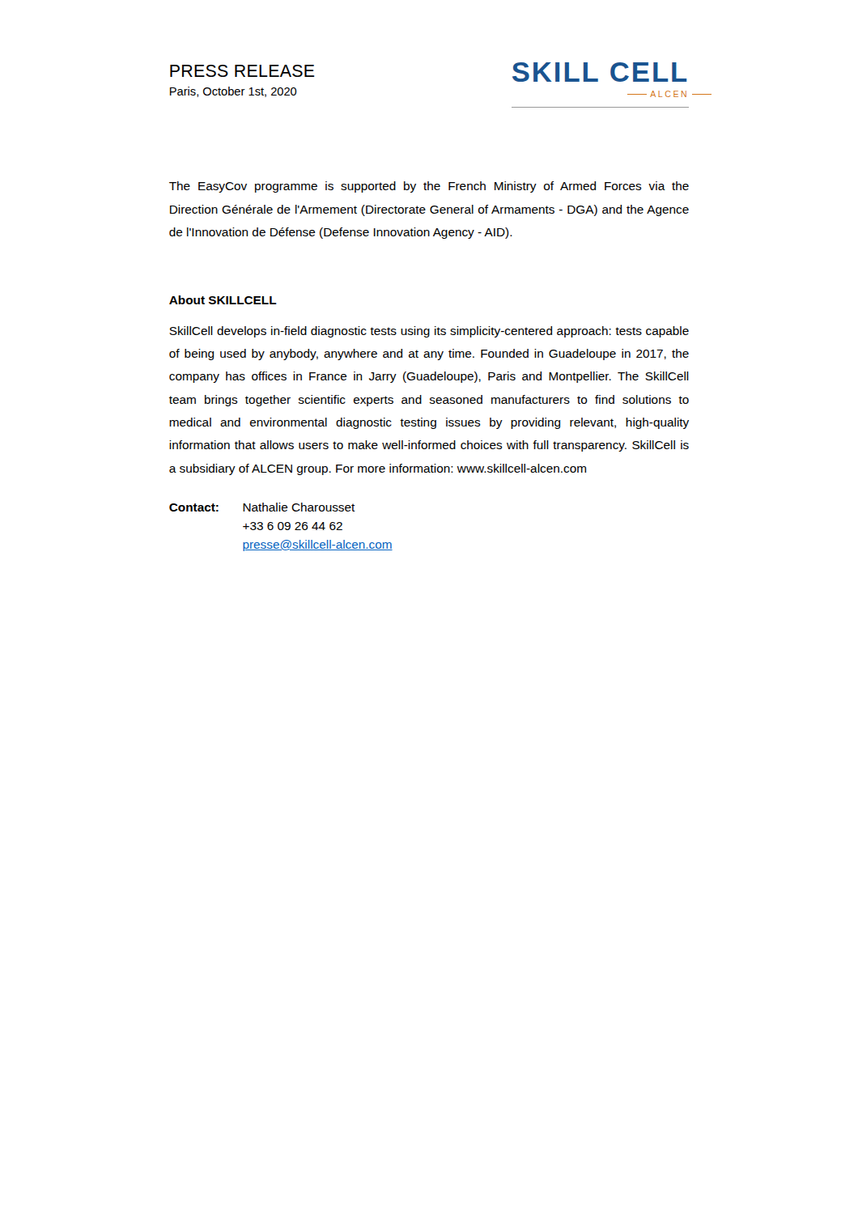PRESS RELEASE
Paris, October 1st, 2020
SKILL CELL
ALCEN
The EasyCov programme is supported by the French Ministry of Armed Forces via the Direction Générale de l'Armement (Directorate General of Armaments - DGA) and the Agence de l'Innovation de Défense (Defense Innovation Agency - AID).
About SKILLCELL
SkillCell develops in-field diagnostic tests using its simplicity-centered approach: tests capable of being used by anybody, anywhere and at any time. Founded in Guadeloupe in 2017, the company has offices in France in Jarry (Guadeloupe), Paris and Montpellier. The SkillCell team brings together scientific experts and seasoned manufacturers to find solutions to medical and environmental diagnostic testing issues by providing relevant, high-quality information that allows users to make well-informed choices with full transparency. SkillCell is a subsidiary of ALCEN group. For more information: www.skillcell-alcen.com
Contact:
Nathalie Charousset
+33 6 09 26 44 62
presse@skillcell-alcen.com